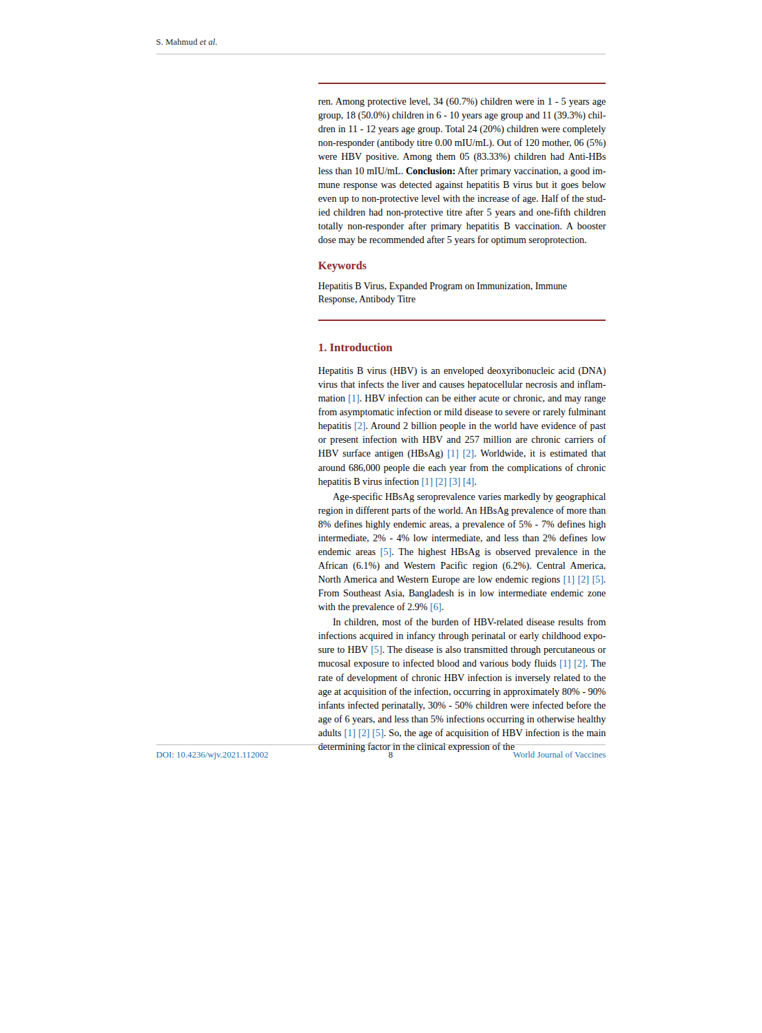S. Mahmud et al.
ren. Among protective level, 34 (60.7%) children were in 1 - 5 years age group, 18 (50.0%) children in 6 - 10 years age group and 11 (39.3%) children in 11 - 12 years age group. Total 24 (20%) children were completely non-responder (antibody titre 0.00 mIU/mL). Out of 120 mother, 06 (5%) were HBV positive. Among them 05 (83.33%) children had Anti-HBs less than 10 mIU/mL. Conclusion: After primary vaccination, a good immune response was detected against hepatitis B virus but it goes below even up to non-protective level with the increase of age. Half of the studied children had non-protective titre after 5 years and one-fifth children totally non-responder after primary hepatitis B vaccination. A booster dose may be recommended after 5 years for optimum seroprotection.
Keywords
Hepatitis B Virus, Expanded Program on Immunization, Immune Response, Antibody Titre
1. Introduction
Hepatitis B virus (HBV) is an enveloped deoxyribonucleic acid (DNA) virus that infects the liver and causes hepatocellular necrosis and inflammation [1]. HBV infection can be either acute or chronic, and may range from asymptomatic infection or mild disease to severe or rarely fulminant hepatitis [2]. Around 2 billion people in the world have evidence of past or present infection with HBV and 257 million are chronic carriers of HBV surface antigen (HBsAg) [1] [2]. Worldwide, it is estimated that around 686,000 people die each year from the complications of chronic hepatitis B virus infection [1] [2] [3] [4].
Age-specific HBsAg seroprevalence varies markedly by geographical region in different parts of the world. An HBsAg prevalence of more than 8% defines highly endemic areas, a prevalence of 5% - 7% defines high intermediate, 2% - 4% low intermediate, and less than 2% defines low endemic areas [5]. The highest HBsAg is observed prevalence in the African (6.1%) and Western Pacific region (6.2%). Central America, North America and Western Europe are low endemic regions [1] [2] [5]. From Southeast Asia, Bangladesh is in low intermediate endemic zone with the prevalence of 2.9% [6].
In children, most of the burden of HBV-related disease results from infections acquired in infancy through perinatal or early childhood exposure to HBV [5]. The disease is also transmitted through percutaneous or mucosal exposure to infected blood and various body fluids [1] [2]. The rate of development of chronic HBV infection is inversely related to the age at acquisition of the infection, occurring in approximately 80% - 90% infants infected perinatally, 30% - 50% children were infected before the age of 6 years, and less than 5% infections occurring in otherwise healthy adults [1] [2] [5]. So, the age of acquisition of HBV infection is the main determining factor in the clinical expression of the
DOI: 10.4236/wjv.2021.112002
8
World Journal of Vaccines